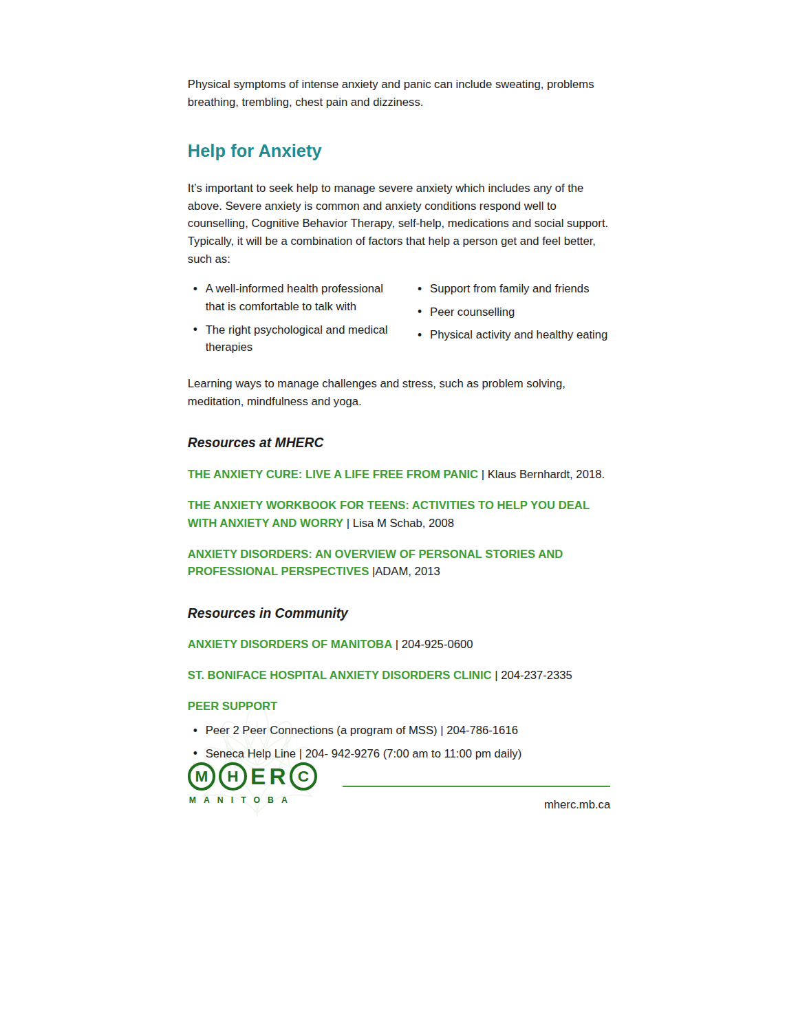Physical symptoms of intense anxiety and panic can include sweating, problems breathing, trembling, chest pain and dizziness.
Help for Anxiety
It’s important to seek help to manage severe anxiety which includes any of the above. Severe anxiety is common and anxiety conditions respond well to counselling, Cognitive Behavior Therapy, self-help, medications and social support. Typically, it will be a combination of factors that help a person get and feel better, such as:
A well-informed health professional that is comfortable to talk with
The right psychological and medical therapies
Support from family and friends
Peer counselling
Physical activity and healthy eating
Learning ways to manage challenges and stress, such as problem solving, meditation, mindfulness and yoga.
Resources at MHERC
The Anxiety Cure: Live a Life Free from Panic | Klaus Bernhardt, 2018.
The Anxiety Workbook for Teens: Activities to Help You Deal with Anxiety and Worry | Lisa M Schab, 2008
Anxiety Disorders: An Overview of Personal Stories and Professional Perspectives |ADAM, 2013
Resources in Community
Anxiety Disorders of Manitoba | 204-925-0600
St. Boniface Hospital Anxiety Disorders Clinic | 204-237-2335
Peer Support
Peer 2 Peer Connections (a program of MSS) | 204-786-1616
Seneca Help Line | 204- 942-9276 (7:00 am to 11:00 pm daily)
mherc.mb.ca
M H E R C
MANITOBA